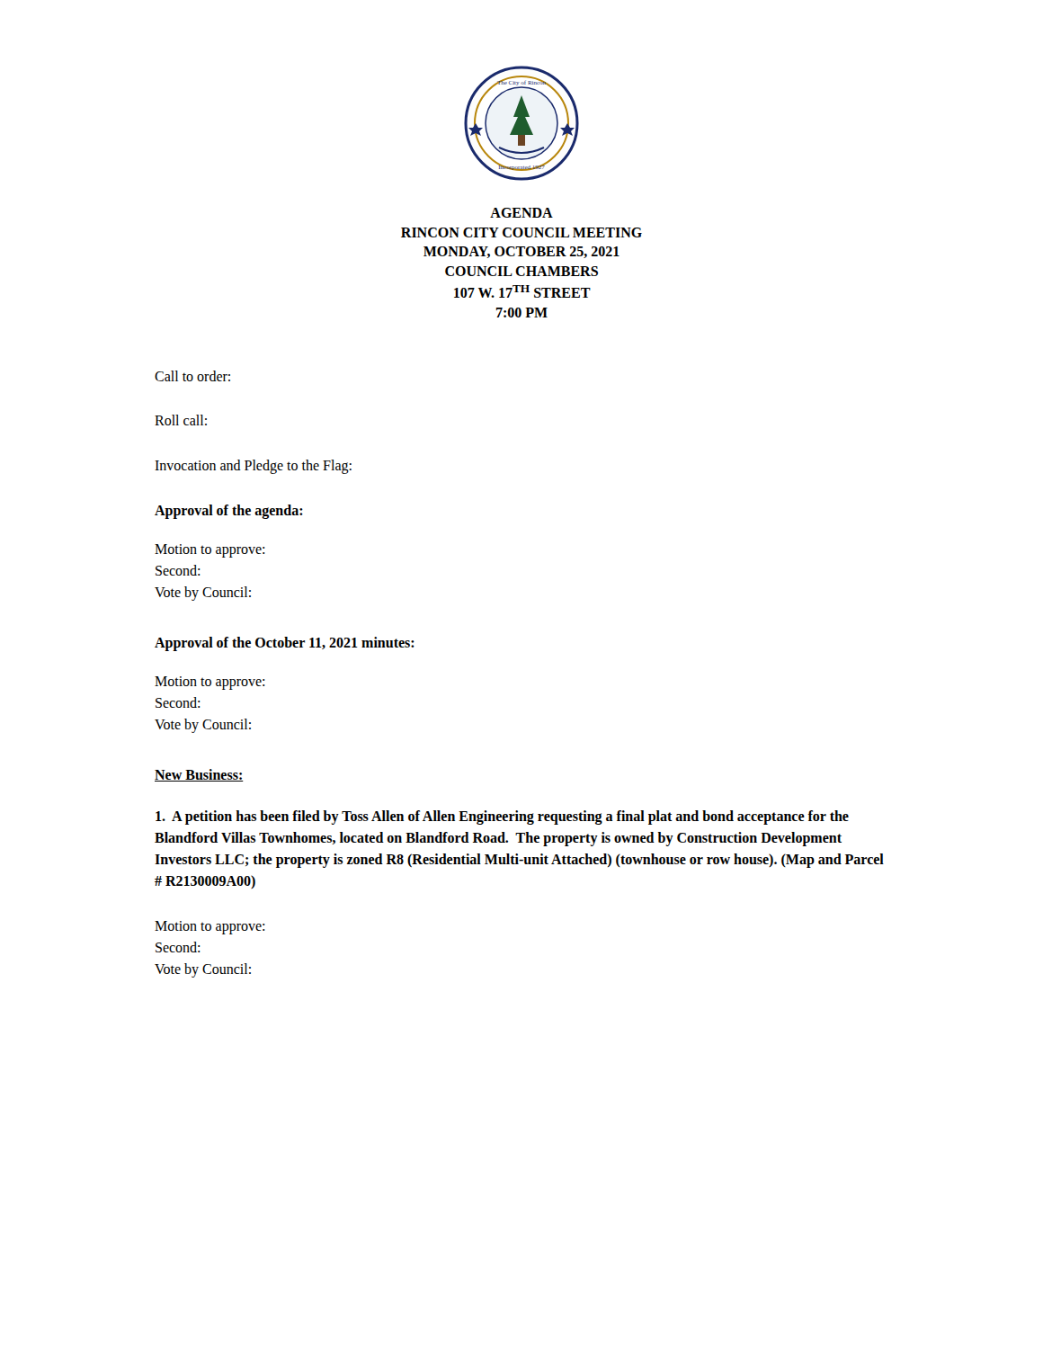The City of Rincon — Incorporated 1927 The City of Rincon Incorporated 1927
Agenda
Rincon City Council Meeting
Monday, October 25, 2021
Council Chambers
107 W. 17th Street
7:00 PM
Call to order:
Roll call:
Invocation and Pledge to the Flag:
Approval of the agenda:
Motion to approve:
Second:
Vote by Council:
Approval of the October 11, 2021 minutes:
Motion to approve:
Second:
Vote by Council:
New Business:
1. A petition has been filed by Toss Allen of Allen Engineering requesting a final plat and bond acceptance for the Blandford Villas Townhomes, located on Blandford Road. The property is owned by Construction Development Investors LLC; the property is zoned R8 (Residential Multi-unit Attached) (townhouse or row house). (Map and Parcel # R2130009A00)
Motion to approve:
Second:
Vote by Council: